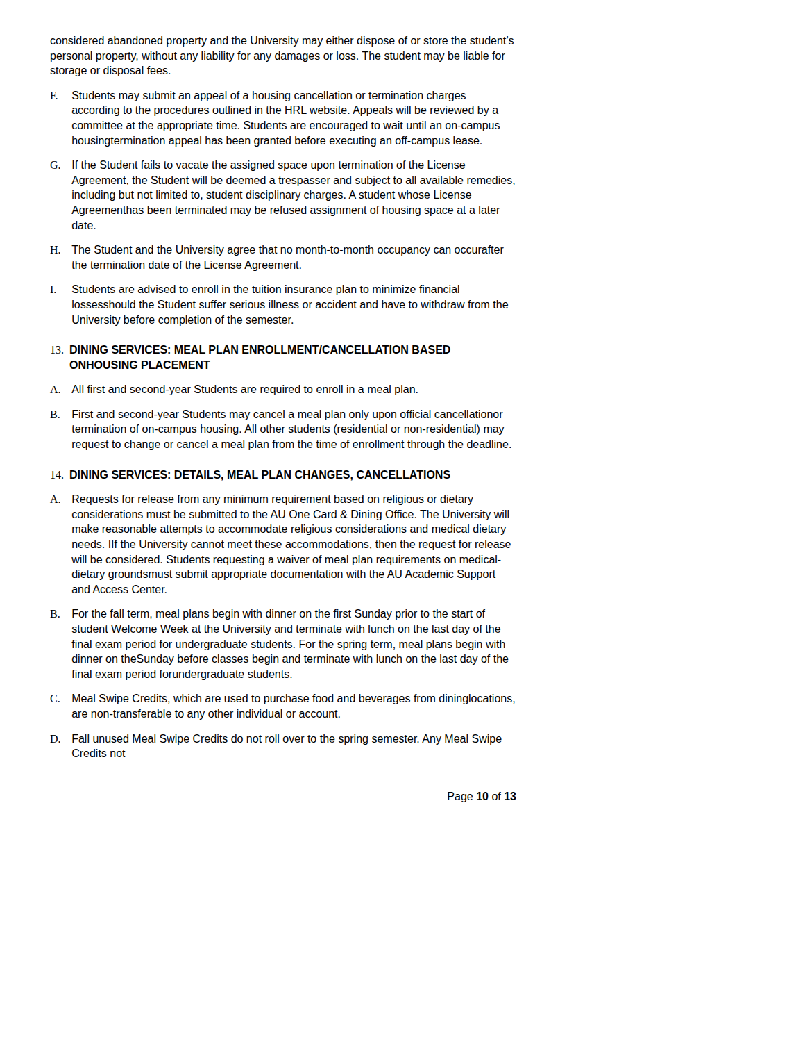considered abandoned property and the University may either dispose of or store the student’s personal property, without any liability for any damages or loss. The student may be liable for storage or disposal fees.
F. Students may submit an appeal of a housing cancellation or termination charges according to the procedures outlined in the HRL website. Appeals will be reviewed by a committee at the appropriate time. Students are encouraged to wait until an on-campus housingtermination appeal has been granted before executing an off-campus lease.
G. If the Student fails to vacate the assigned space upon termination of the License Agreement, the Student will be deemed a trespasser and subject to all available remedies, including but not limited to, student disciplinary charges. A student whose License Agreementhas been terminated may be refused assignment of housing space at a later date.
H. The Student and the University agree that no month-to-month occupancy can occurafter the termination date of the License Agreement.
I. Students are advised to enroll in the tuition insurance plan to minimize financial lossesshould the Student suffer serious illness or accident and have to withdraw from the University before completion of the semester.
13. DINING SERVICES: MEAL PLAN ENROLLMENT/CANCELLATION BASED ONHOUSING PLACEMENT
A. All first and second-year Students are required to enroll in a meal plan.
B. First and second-year Students may cancel a meal plan only upon official cancellationor termination of on-campus housing. All other students (residential or non-residential) may request to change or cancel a meal plan from the time of enrollment through the deadline.
14. DINING SERVICES: DETAILS, MEAL PLAN CHANGES, CANCELLATIONS
A. Requests for release from any minimum requirement based on religious or dietary considerations must be submitted to the AU One Card & Dining Office. The University will make reasonable attempts to accommodate religious considerations and medical dietary needs. IIf the University cannot meet these accommodations, then the request for release will be considered. Students requesting a waiver of meal plan requirements on medical-dietary groundsmust submit appropriate documentation with the AU Academic Support and Access Center.
B. For the fall term, meal plans begin with dinner on the first Sunday prior to the start of student Welcome Week at the University and terminate with lunch on the last day of the final exam period for undergraduate students. For the spring term, meal plans begin with dinner on theSunday before classes begin and terminate with lunch on the last day of the final exam period forundergraduate students.
C. Meal Swipe Credits, which are used to purchase food and beverages from dininglocations, are non-transferable to any other individual or account.
D. Fall unused Meal Swipe Credits do not roll over to the spring semester. Any Meal Swipe Credits not
Page 10 of 13